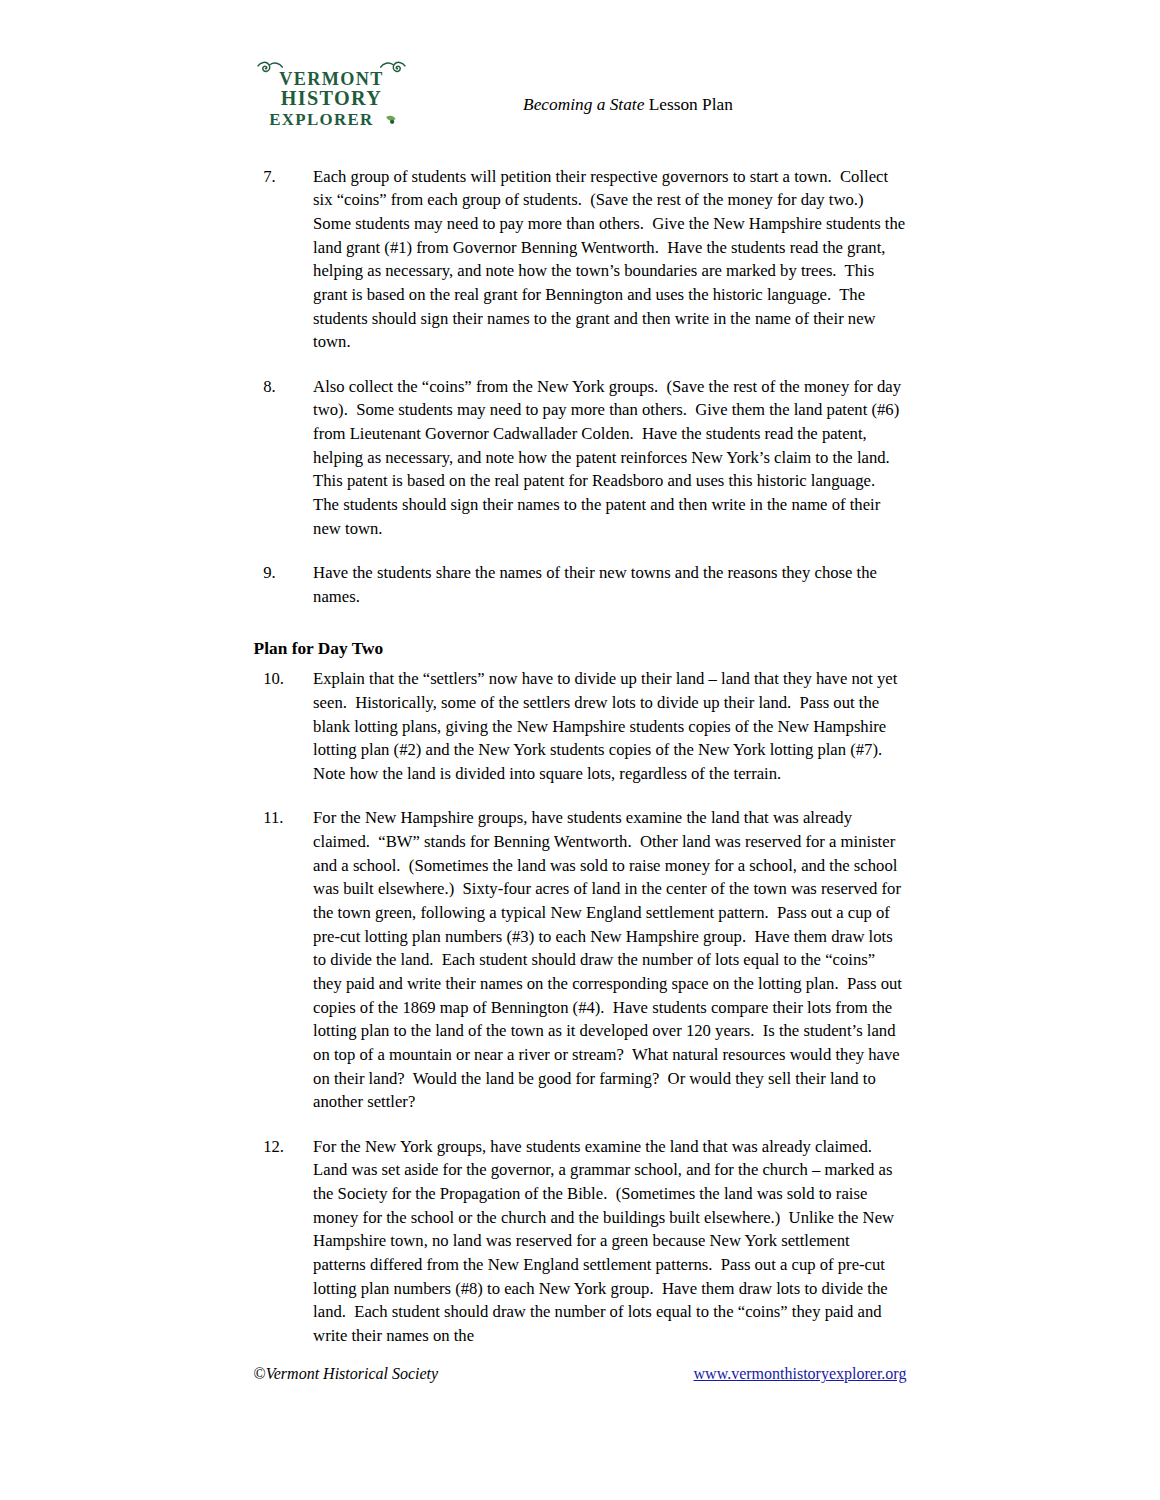VERMONT HISTORY EXPLORER
Becoming a State Lesson Plan
7. Each group of students will petition their respective governors to start a town. Collect six “coins” from each group of students. (Save the rest of the money for day two.) Some students may need to pay more than others. Give the New Hampshire students the land grant (#1) from Governor Benning Wentworth. Have the students read the grant, helping as necessary, and note how the town’s boundaries are marked by trees. This grant is based on the real grant for Bennington and uses the historic language. The students should sign their names to the grant and then write in the name of their new town.
8. Also collect the “coins” from the New York groups. (Save the rest of the money for day two). Some students may need to pay more than others. Give them the land patent (#6) from Lieutenant Governor Cadwallader Colden. Have the students read the patent, helping as necessary, and note how the patent reinforces New York’s claim to the land. This patent is based on the real patent for Readsboro and uses this historic language. The students should sign their names to the patent and then write in the name of their new town.
9. Have the students share the names of their new towns and the reasons they chose the names.
Plan for Day Two
10. Explain that the “settlers” now have to divide up their land – land that they have not yet seen. Historically, some of the settlers drew lots to divide up their land. Pass out the blank lotting plans, giving the New Hampshire students copies of the New Hampshire lotting plan (#2) and the New York students copies of the New York lotting plan (#7). Note how the land is divided into square lots, regardless of the terrain.
11. For the New Hampshire groups, have students examine the land that was already claimed. “BW” stands for Benning Wentworth. Other land was reserved for a minister and a school. (Sometimes the land was sold to raise money for a school, and the school was built elsewhere.) Sixty-four acres of land in the center of the town was reserved for the town green, following a typical New England settlement pattern. Pass out a cup of pre-cut lotting plan numbers (#3) to each New Hampshire group. Have them draw lots to divide the land. Each student should draw the number of lots equal to the “coins” they paid and write their names on the corresponding space on the lotting plan. Pass out copies of the 1869 map of Bennington (#4). Have students compare their lots from the lotting plan to the land of the town as it developed over 120 years. Is the student’s land on top of a mountain or near a river or stream? What natural resources would they have on their land? Would the land be good for farming? Or would they sell their land to another settler?
12. For the New York groups, have students examine the land that was already claimed. Land was set aside for the governor, a grammar school, and for the church – marked as the Society for the Propagation of the Bible. (Sometimes the land was sold to raise money for the school or the church and the buildings built elsewhere.) Unlike the New Hampshire town, no land was reserved for a green because New York settlement patterns differed from the New England settlement patterns. Pass out a cup of pre-cut lotting plan numbers (#8) to each New York group. Have them draw lots to divide the land. Each student should draw the number of lots equal to the “coins” they paid and write their names on the
©Vermont Historical Society
www.vermonthistoryexplorer.org